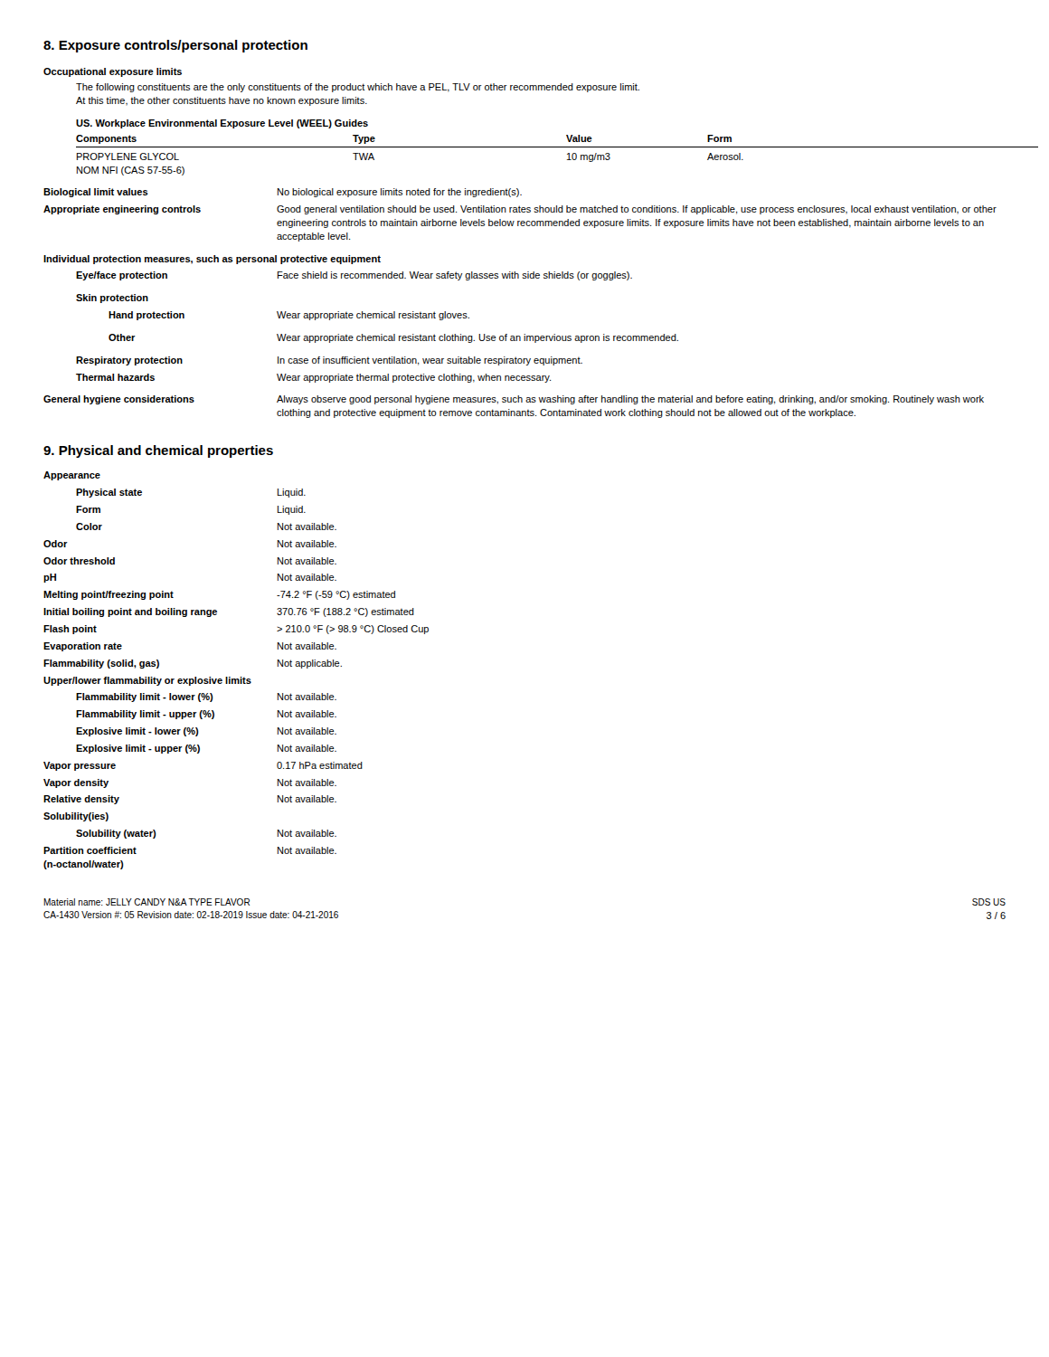8. Exposure controls/personal protection
Occupational exposure limits
The following constituents are the only constituents of the product which have a PEL, TLV or other recommended exposure limit.
At this time, the other constituents have no known exposure limits.
US. Workplace Environmental Exposure Level (WEEL) Guides
| Components | Type | Value | Form |
| --- | --- | --- | --- |
| PROPYLENE GLYCOL NOM NFI (CAS 57-55-6) | TWA | 10 mg/m3 | Aerosol. |
Biological limit values
No biological exposure limits noted for the ingredient(s).
Appropriate engineering controls
Good general ventilation should be used. Ventilation rates should be matched to conditions. If applicable, use process enclosures, local exhaust ventilation, or other engineering controls to maintain airborne levels below recommended exposure limits. If exposure limits have not been established, maintain airborne levels to an acceptable level.
Individual protection measures, such as personal protective equipment
Eye/face protection
Face shield is recommended. Wear safety glasses with side shields (or goggles).
Skin protection
Hand protection
Wear appropriate chemical resistant gloves.
Other
Wear appropriate chemical resistant clothing. Use of an impervious apron is recommended.
Respiratory protection
In case of insufficient ventilation, wear suitable respiratory equipment.
Thermal hazards
Wear appropriate thermal protective clothing, when necessary.
General hygiene considerations
Always observe good personal hygiene measures, such as washing after handling the material and before eating, drinking, and/or smoking. Routinely wash work clothing and protective equipment to remove contaminants. Contaminated work clothing should not be allowed out of the workplace.
9. Physical and chemical properties
Appearance
| Physical state | Liquid. |
| Form | Liquid. |
| Color | Not available. |
| Odor | Not available. |
| Odor threshold | Not available. |
| pH | Not available. |
| Melting point/freezing point | -74.2 °F (-59 °C) estimated |
| Initial boiling point and boiling range | 370.76 °F (188.2 °C) estimated |
| Flash point | > 210.0 °F (> 98.9 °C) Closed Cup |
| Evaporation rate | Not available. |
| Flammability (solid, gas) | Not applicable. |
| Upper/lower flammability or explosive limits |
| Flammability limit - lower (%) | Not available. |
| Flammability limit - upper (%) | Not available. |
| Explosive limit - lower (%) | Not available. |
| Explosive limit - upper (%) | Not available. |
| Vapor pressure | 0.17 hPa estimated |
| Vapor density | Not available. |
| Relative density | Not available. |
| Solubility(ies) |
| Solubility (water) | Not available. |
| Partition coefficient (n-octanol/water) | Not available. |
Material name: JELLY CANDY N&A TYPE FLAVOR
CA-1430 Version #: 05 Revision date: 02-18-2019 Issue date: 04-21-2016
SDS US
3 / 6